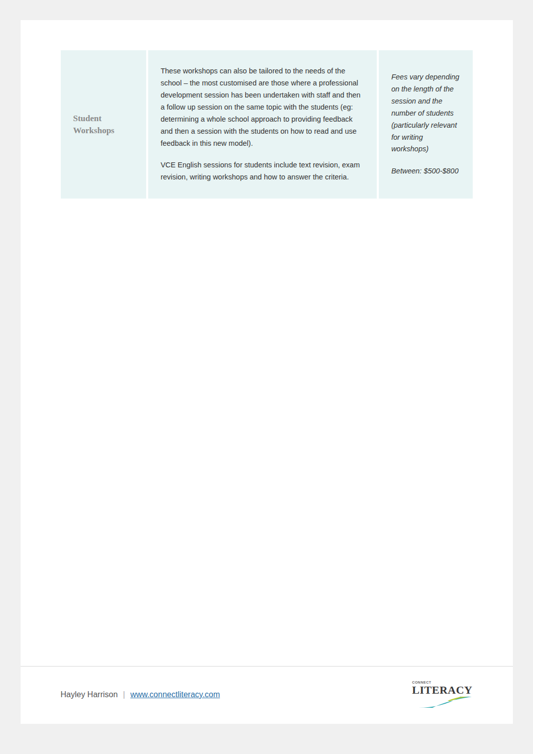| Student Workshops | These workshops can also be tailored to the needs of the school – the most customised are those where a professional development session has been undertaken with staff and then a follow up session on the same topic with the students (eg: determining a whole school approach to providing feedback and then a session with the students on how to read and use feedback in this new model). VCE English sessions for students include text revision, exam revision, writing workshops and how to answer the criteria. | Fees vary depending on the length of the session and the number of students (particularly relevant for writing workshops) Between: $500-$800 |
Hayley Harrison | www.connectliteracy.com
CONNECT LITERACY